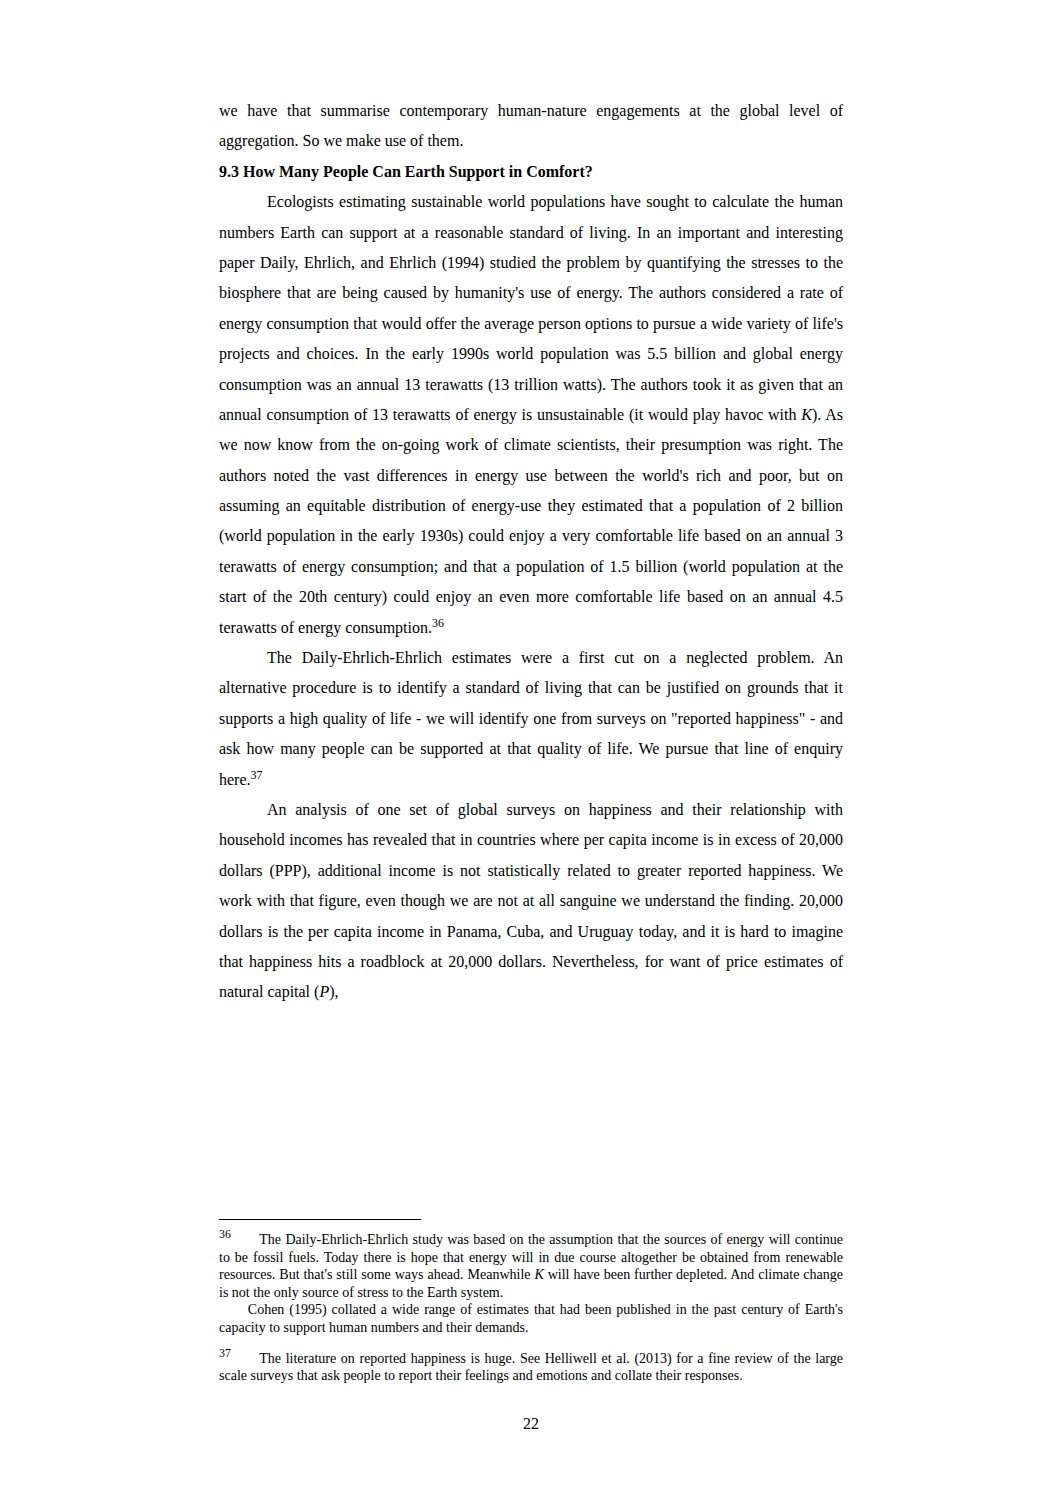we have that summarise contemporary human-nature engagements at the global level of aggregation. So we make use of them.
9.3 How Many People Can Earth Support in Comfort?
Ecologists estimating sustainable world populations have sought to calculate the human numbers Earth can support at a reasonable standard of living. In an important and interesting paper Daily, Ehrlich, and Ehrlich (1994) studied the problem by quantifying the stresses to the biosphere that are being caused by humanity's use of energy. The authors considered a rate of energy consumption that would offer the average person options to pursue a wide variety of life's projects and choices. In the early 1990s world population was 5.5 billion and global energy consumption was an annual 13 terawatts (13 trillion watts). The authors took it as given that an annual consumption of 13 terawatts of energy is unsustainable (it would play havoc with K). As we now know from the on-going work of climate scientists, their presumption was right. The authors noted the vast differences in energy use between the world's rich and poor, but on assuming an equitable distribution of energy-use they estimated that a population of 2 billion (world population in the early 1930s) could enjoy a very comfortable life based on an annual 3 terawatts of energy consumption; and that a population of 1.5 billion (world population at the start of the 20th century) could enjoy an even more comfortable life based on an annual 4.5 terawatts of energy consumption.36
The Daily-Ehrlich-Ehrlich estimates were a first cut on a neglected problem. An alternative procedure is to identify a standard of living that can be justified on grounds that it supports a high quality of life - we will identify one from surveys on "reported happiness" - and ask how many people can be supported at that quality of life. We pursue that line of enquiry here.37
An analysis of one set of global surveys on happiness and their relationship with household incomes has revealed that in countries where per capita income is in excess of 20,000 dollars (PPP), additional income is not statistically related to greater reported happiness. We work with that figure, even though we are not at all sanguine we understand the finding. 20,000 dollars is the per capita income in Panama, Cuba, and Uruguay today, and it is hard to imagine that happiness hits a roadblock at 20,000 dollars. Nevertheless, for want of price estimates of natural capital (P),
36 The Daily-Ehrlich-Ehrlich study was based on the assumption that the sources of energy will continue to be fossil fuels. Today there is hope that energy will in due course altogether be obtained from renewable resources. But that's still some ways ahead. Meanwhile K will have been further depleted. And climate change is not the only source of stress to the Earth system. Cohen (1995) collated a wide range of estimates that had been published in the past century of Earth's capacity to support human numbers and their demands.
37 The literature on reported happiness is huge. See Helliwell et al. (2013) for a fine review of the large scale surveys that ask people to report their feelings and emotions and collate their responses.
22